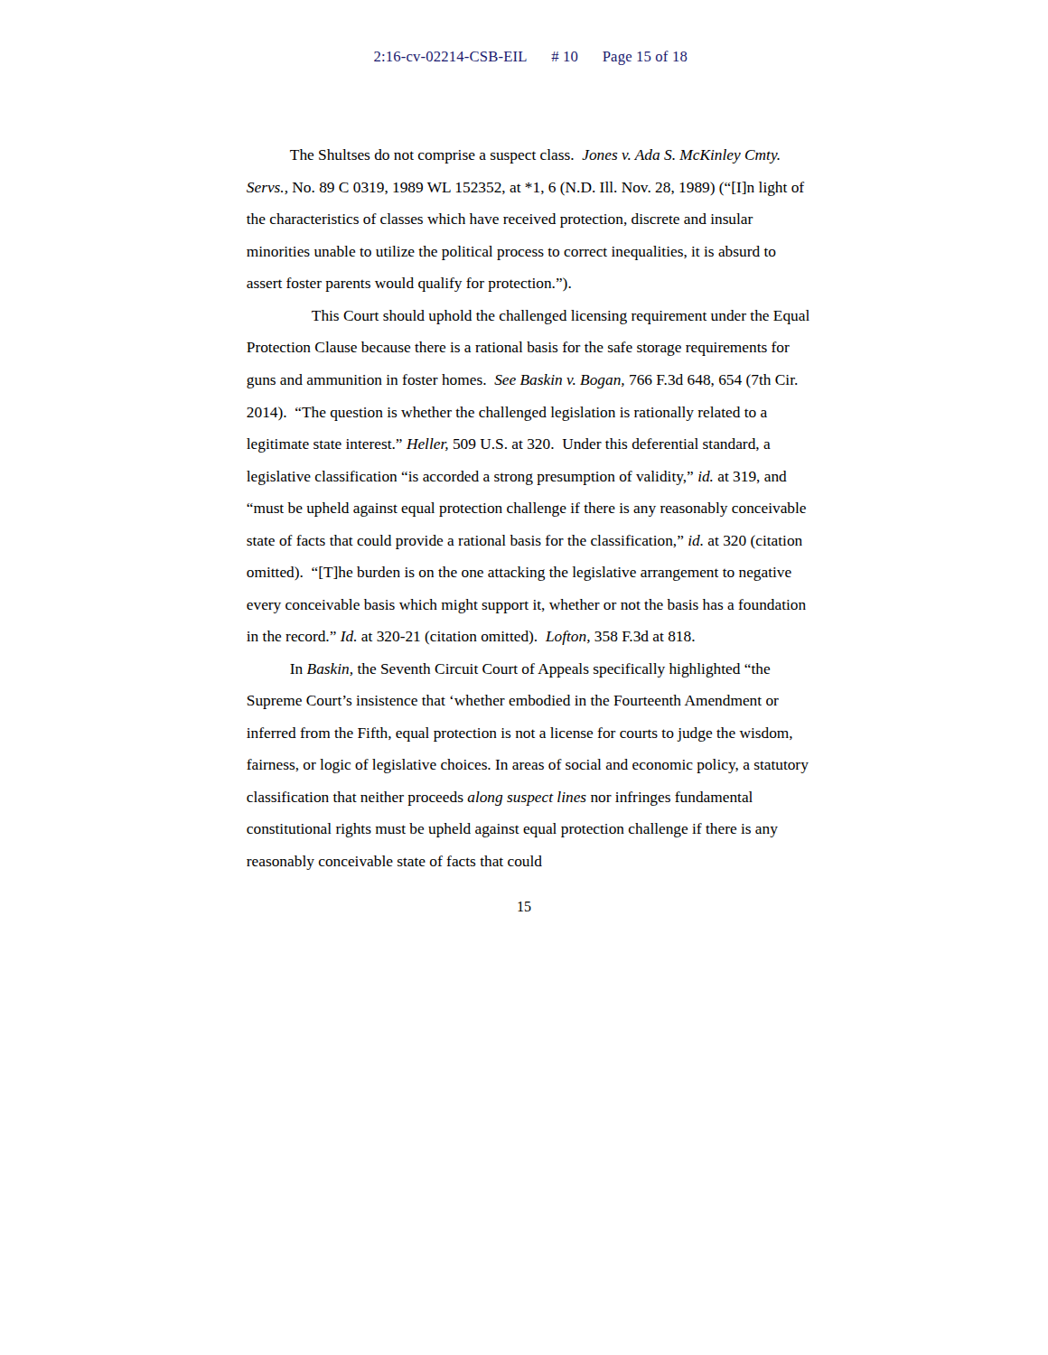2:16-cv-02214-CSB-EIL # 10 Page 15 of 18
The Shultses do not comprise a suspect class. Jones v. Ada S. McKinley Cmty. Servs., No. 89 C 0319, 1989 WL 152352, at *1, 6 (N.D. Ill. Nov. 28, 1989) (“[I]n light of the characteristics of classes which have received protection, discrete and insular minorities unable to utilize the political process to correct inequalities, it is absurd to assert foster parents would qualify for protection.”).
This Court should uphold the challenged licensing requirement under the Equal Protection Clause because there is a rational basis for the safe storage requirements for guns and ammunition in foster homes. See Baskin v. Bogan, 766 F.3d 648, 654 (7th Cir. 2014). “The question is whether the challenged legislation is rationally related to a legitimate state interest.” Heller, 509 U.S. at 320. Under this deferential standard, a legislative classification “is accorded a strong presumption of validity,” id. at 319, and “must be upheld against equal protection challenge if there is any reasonably conceivable state of facts that could provide a rational basis for the classification,” id. at 320 (citation omitted). “[T]he burden is on the one attacking the legislative arrangement to negative every conceivable basis which might support it, whether or not the basis has a foundation in the record.” Id. at 320-21 (citation omitted). Lofton, 358 F.3d at 818.
In Baskin, the Seventh Circuit Court of Appeals specifically highlighted “the Supreme Court’s insistence that ‘whether embodied in the Fourteenth Amendment or inferred from the Fifth, equal protection is not a license for courts to judge the wisdom, fairness, or logic of legislative choices. In areas of social and economic policy, a statutory classification that neither proceeds along suspect lines nor infringes fundamental constitutional rights must be upheld against equal protection challenge if there is any reasonably conceivable state of facts that could
15